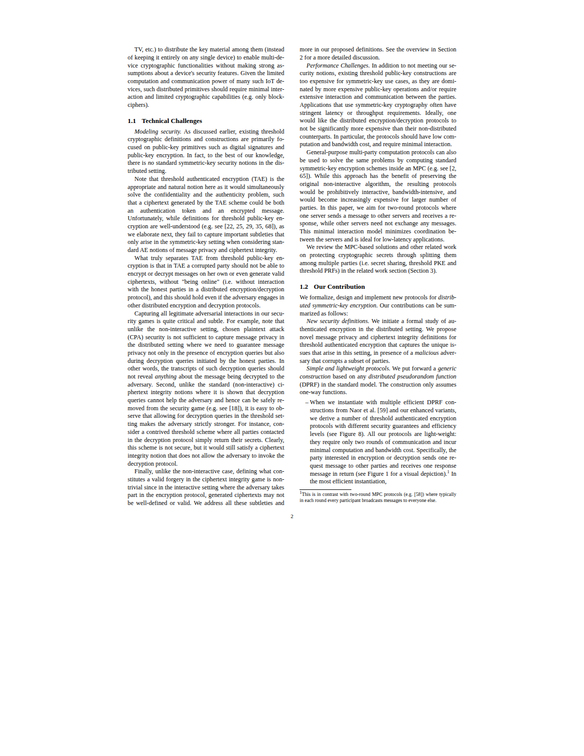TV, etc.) to distribute the key material among them (instead of keeping it entirely on any single device) to enable multi-device cryptographic functionalities without making strong assumptions about a device's security features. Given the limited computation and communication power of many such IoT devices, such distributed primitives should require minimal interaction and limited cryptographic capabilities (e.g. only block-ciphers).
1.1 Technical Challenges
Modeling security. As discussed earlier, existing threshold cryptographic definitions and constructions are primarily focused on public-key primitives such as digital signatures and public-key encryption. In fact, to the best of our knowledge, there is no standard symmetric-key security notions in the distributed setting.
Note that threshold authenticated encryption (TAE) is the appropriate and natural notion here as it would simultaneously solve the confidentiality and the authenticity problem, such that a ciphertext generated by the TAE scheme could be both an authentication token and an encrypted message. Unfortunately, while definitions for threshold public-key encryption are well-understood (e.g. see [22, 25, 29, 35, 68]), as we elaborate next, they fail to capture important subtleties that only arise in the symmetric-key setting when considering standard AE notions of message privacy and ciphertext integrity.
What truly separates TAE from threshold public-key encryption is that in TAE a corrupted party should not be able to encrypt or decrypt messages on her own or even generate valid ciphertexts, without "being online" (i.e. without interaction with the honest parties in a distributed encryption/decryption protocol), and this should hold even if the adversary engages in other distributed encryption and decryption protocols.
Capturing all legitimate adversarial interactions in our security games is quite critical and subtle. For example, note that unlike the non-interactive setting, chosen plaintext attack (CPA) security is not sufficient to capture message privacy in the distributed setting where we need to guarantee message privacy not only in the presence of encryption queries but also during decryption queries initiated by the honest parties. In other words, the transcripts of such decryption queries should not reveal anything about the message being decrypted to the adversary. Second, unlike the standard (non-interactive) ciphertext integrity notions where it is shown that decryption queries cannot help the adversary and hence can be safely removed from the security game (e.g. see [18]), it is easy to observe that allowing for decryption queries in the threshold setting makes the adversary strictly stronger. For instance, consider a contrived threshold scheme where all parties contacted in the decryption protocol simply return their secrets. Clearly, this scheme is not secure, but it would still satisfy a ciphertext integrity notion that does not allow the adversary to invoke the decryption protocol.
Finally, unlike the non-interactive case, defining what constitutes a valid forgery in the ciphertext integrity game is non-trivial since in the interactive setting where the adversary takes part in the encryption protocol, generated ciphertexts may not be well-defined or valid. We address all these subtleties and more in our proposed definitions. See the overview in Section 2 for a more detailed discussion.
Performance Challenges. In addition to not meeting our security notions, existing threshold public-key constructions are too expensive for symmetric-key use cases, as they are dominated by more expensive public-key operations and/or require extensive interaction and communication between the parties. Applications that use symmetric-key cryptography often have stringent latency or throughput requirements. Ideally, one would like the distributed encryption/decryption protocols to not be significantly more expensive than their non-distributed counterparts. In particular, the protocols should have low computation and bandwidth cost, and require minimal interaction.
General-purpose multi-party computation protocols can also be used to solve the same problems by computing standard symmetric-key encryption schemes inside an MPC (e.g. see [2, 65]). While this approach has the benefit of preserving the original non-interactive algorithm, the resulting protocols would be prohibitively interactive, bandwidth-intensive, and would become increasingly expensive for larger number of parties. In this paper, we aim for two-round protocols where one server sends a message to other servers and receives a response, while other servers need not exchange any messages. This minimal interaction model minimizes coordination between the servers and is ideal for low-latency applications.
We review the MPC-based solutions and other related work on protecting cryptographic secrets through splitting them among multiple parties (i.e. secret sharing, threshold PKE and threshold PRFs) in the related work section (Section 3).
1.2 Our Contribution
We formalize, design and implement new protocols for distributed symmetric-key encryption. Our contributions can be summarized as follows:
New security definitions. We initiate a formal study of authenticated encryption in the distributed setting. We propose novel message privacy and ciphertext integrity definitions for threshold authenticated encryption that captures the unique issues that arise in this setting, in presence of a malicious adversary that corrupts a subset of parties.
Simple and lightweight protocols. We put forward a generic construction based on any distributed pseudorandom function (DPRF) in the standard model. The construction only assumes one-way functions.
When we instantiate with multiple efficient DPRF constructions from Naor et al. [59] and our enhanced variants, we derive a number of threshold authenticated encryption protocols with different security guarantees and efficiency levels (see Figure 8). All our protocols are light-weight: they require only two rounds of communication and incur minimal computation and bandwidth cost. Specifically, the party interested in encryption or decryption sends one request message to other parties and receives one response message in return (see Figure 1 for a visual depiction).1 In the most efficient instantiation,
1This is in contrast with two-round MPC protocols (e.g. [58]) where typically in each round every participant broadcasts messages to everyone else.
2